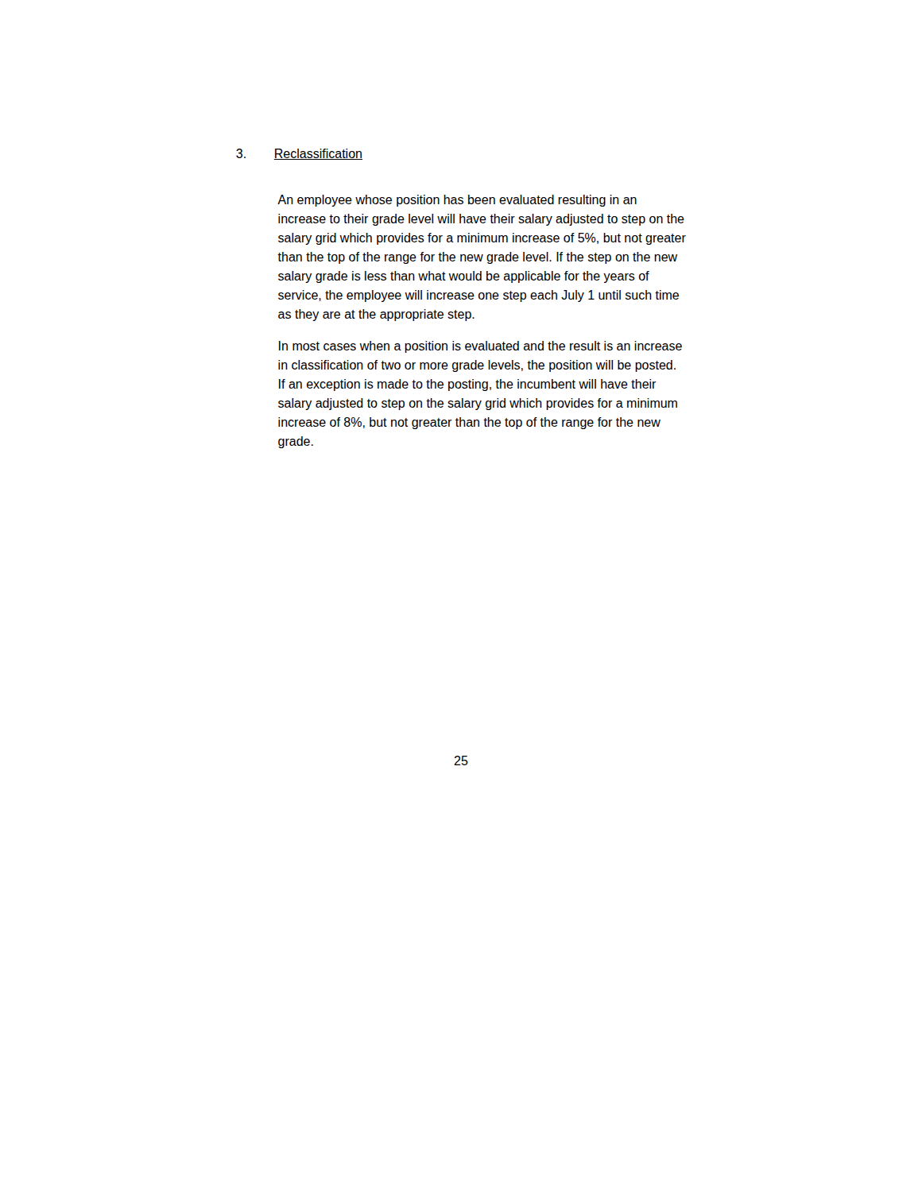3.
Reclassification
An employee whose position has been evaluated resulting in an increase to their grade level will have their salary adjusted to step on the salary grid which provides for a minimum increase of 5%, but not greater than the top of the range for the new grade level. If the step on the new salary grade is less than what would be applicable for the years of service, the employee will increase one step each July 1 until such time as they are at the appropriate step.
In most cases when a position is evaluated and the result is an increase in classification of two or more grade levels, the position will be posted. If an exception is made to the posting, the incumbent will have their salary adjusted to step on the salary grid which provides for a minimum increase of 8%, but not greater than the top of the range for the new grade.
25